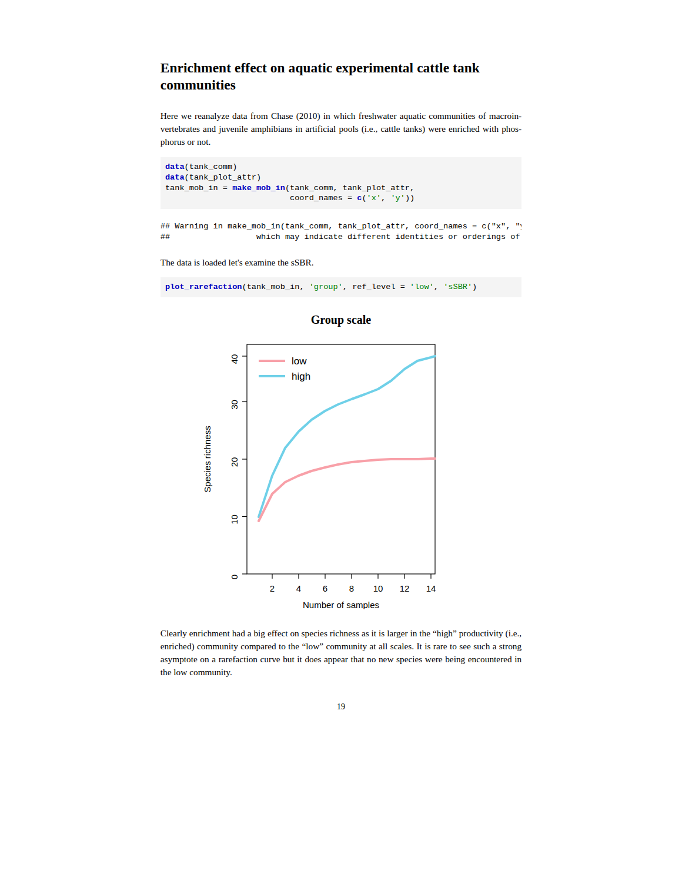Enrichment effect on aquatic experimental cattle tank communities
Here we reanalyze data from Chase (2010) in which freshwater aquatic communities of macroinvertebrates and juvenile amphibians in artificial pools (i.e., cattle tanks) were enriched with phosphorus or not.
data(tank_comm) data(tank_plot_attr) tank_mob_in = make_mob_in(tank_comm, tank_plot_attr, coord_names = c('x', 'y'))
## Warning in make_mob_in(tank_comm, tank_plot_attr, coord_names = c("x", "y")): Row names of community ## which may indicate different identities or orderings of samples
The data is loaded let's examine the sSBR.
plot_rarefaction(tank_mob_in, 'group', ref_level = 'low', 'sSBR')
Group scale
0 10 20 30 40 Species richness 2 4 6 8 10 12 14 Number of samples low high
Clearly enrichment had a big effect on species richness as it is larger in the “high” productivity (i.e., enriched) community compared to the “low” community at all scales. It is rare to see such a strong asymptote on a rarefaction curve but it does appear that no new species were being encountered in the low community.
19